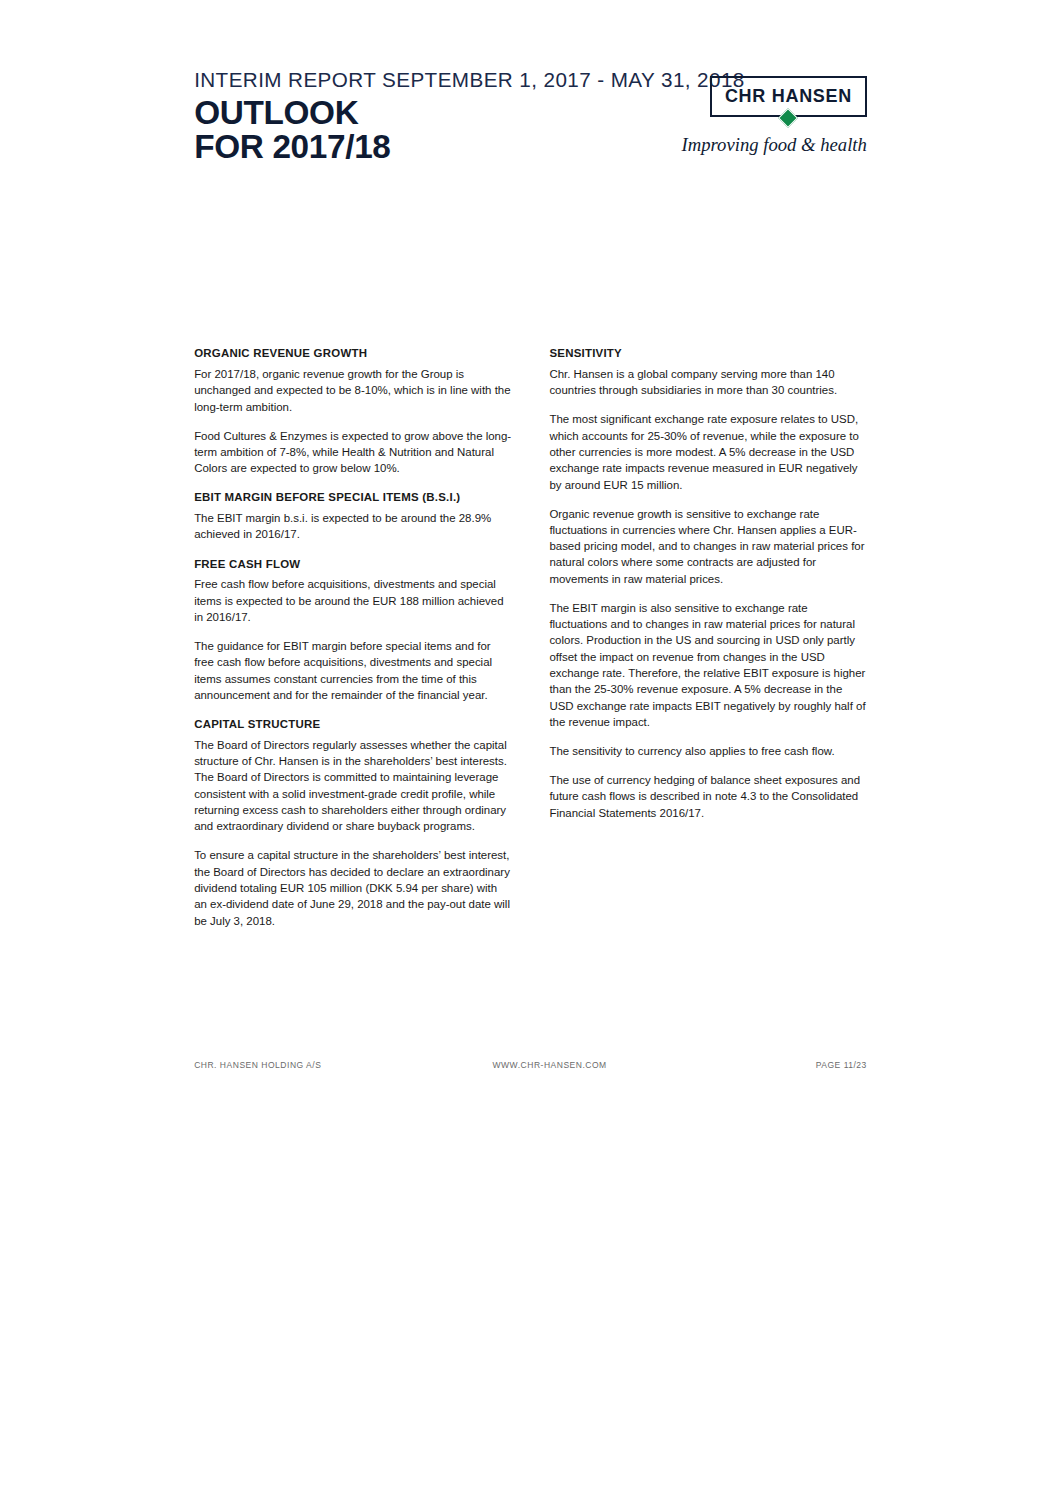INTERIM REPORT SEPTEMBER 1, 2017 - MAY 31, 2018
OUTLOOK
FOR 2017/18
CHR HANSEN
Improving food & health
Organic revenue growth
For 2017/18, organic revenue growth for the Group is unchanged and expected to be 8-10%, which is in line with the long-term ambition.
Food Cultures & Enzymes is expected to grow above the long-term ambition of 7-8%, while Health & Nutrition and Natural Colors are expected to grow below 10%.
EBIT margin before special items (b.s.i.)
The EBIT margin b.s.i. is expected to be around the 28.9% achieved in 2016/17.
Free cash flow
Free cash flow before acquisitions, divestments and special items is expected to be around the EUR 188 million achieved in 2016/17.
The guidance for EBIT margin before special items and for free cash flow before acquisitions, divestments and special items assumes constant currencies from the time of this announcement and for the remainder of the financial year.
Capital structure
The Board of Directors regularly assesses whether the capital structure of Chr. Hansen is in the shareholders’ best interests. The Board of Directors is committed to maintaining leverage consistent with a solid investment-grade credit profile, while returning excess cash to shareholders either through ordinary and extraordinary dividend or share buyback programs.
To ensure a capital structure in the shareholders’ best interest, the Board of Directors has decided to declare an extraordinary dividend totaling EUR 105 million (DKK 5.94 per share) with an ex-dividend date of June 29, 2018 and the pay-out date will be July 3, 2018.
Sensitivity
Chr. Hansen is a global company serving more than 140 countries through subsidiaries in more than 30 countries.
The most significant exchange rate exposure relates to USD, which accounts for 25-30% of revenue, while the exposure to other currencies is more modest. A 5% decrease in the USD exchange rate impacts revenue measured in EUR negatively by around EUR 15 million.
Organic revenue growth is sensitive to exchange rate fluctuations in currencies where Chr. Hansen applies a EUR-based pricing model, and to changes in raw material prices for natural colors where some contracts are adjusted for movements in raw material prices.
The EBIT margin is also sensitive to exchange rate fluctuations and to changes in raw material prices for natural colors. Production in the US and sourcing in USD only partly offset the impact on revenue from changes in the USD exchange rate. Therefore, the relative EBIT exposure is higher than the 25-30% revenue exposure. A 5% decrease in the USD exchange rate impacts EBIT negatively by roughly half of the revenue impact.
The sensitivity to currency also applies to free cash flow.
The use of currency hedging of balance sheet exposures and future cash flows is described in note 4.3 to the Consolidated Financial Statements 2016/17.
Chr. Hansen Holding A/S
www.chr-hansen.com
Page 11/23